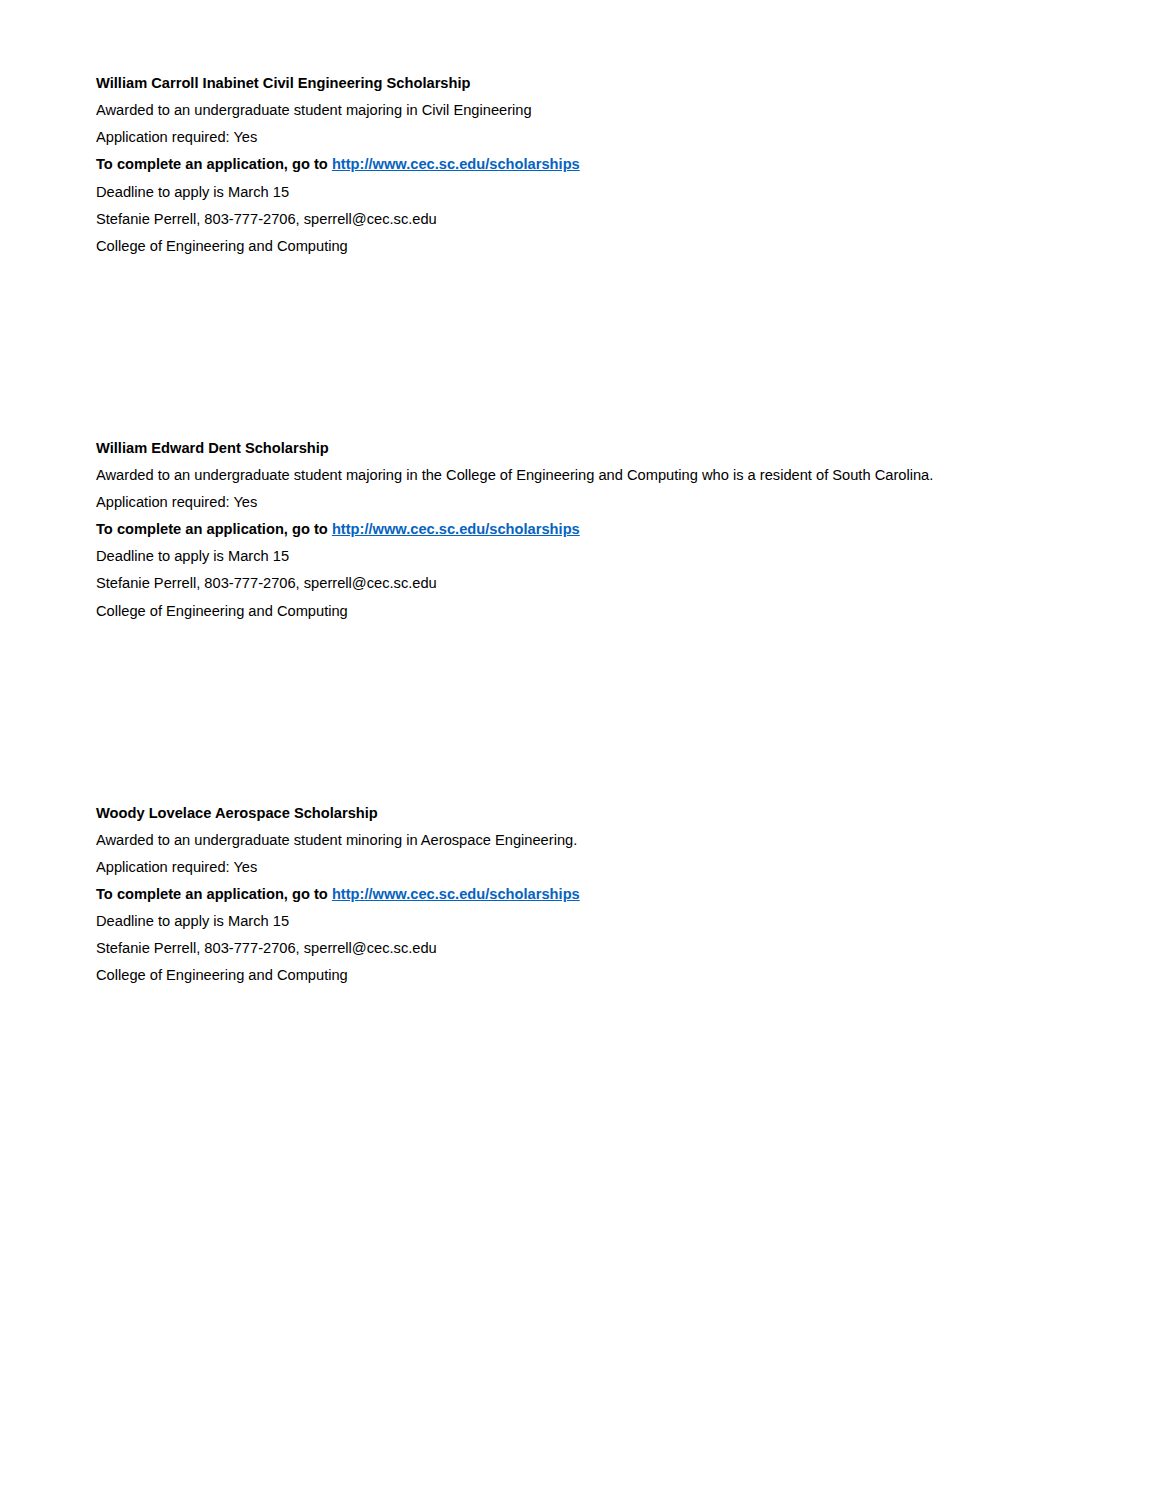William Carroll Inabinet Civil Engineering Scholarship
Awarded to an undergraduate student majoring in Civil Engineering
Application required: Yes
To complete an application, go to http://www.cec.sc.edu/scholarships
Deadline to apply is March 15
Stefanie Perrell, 803-777-2706, sperrell@cec.sc.edu
College of Engineering and Computing
William Edward Dent Scholarship
Awarded to an undergraduate student majoring in the College of Engineering and Computing who is a resident of South Carolina.
Application required: Yes
To complete an application, go to http://www.cec.sc.edu/scholarships
Deadline to apply is March 15
Stefanie Perrell, 803-777-2706, sperrell@cec.sc.edu
College of Engineering and Computing
Woody Lovelace Aerospace Scholarship
Awarded to an undergraduate student minoring in Aerospace Engineering.
Application required: Yes
To complete an application, go to http://www.cec.sc.edu/scholarships
Deadline to apply is March 15
Stefanie Perrell, 803-777-2706, sperrell@cec.sc.edu
College of Engineering and Computing